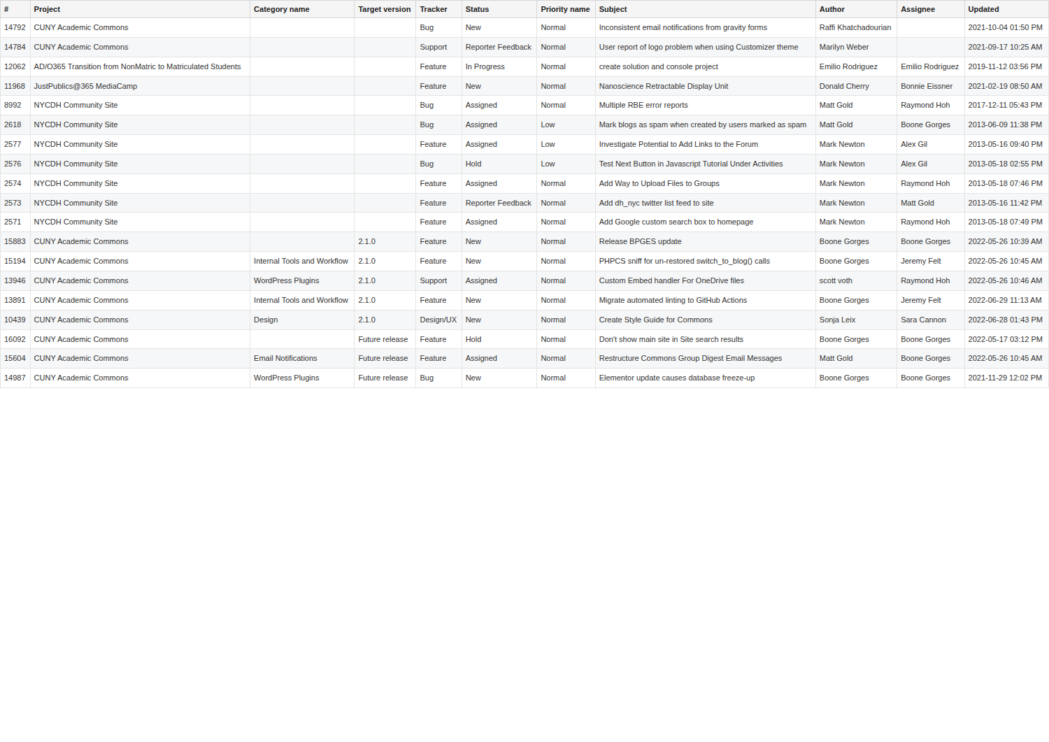| # | Project | Category name | Target version | Tracker | Status | Priority name | Subject | Author | Assignee | Updated |
| --- | --- | --- | --- | --- | --- | --- | --- | --- | --- | --- |
| 14792 | CUNY Academic Commons | | | Bug | New | Normal | Inconsistent email notifications from gravity forms | Raffi Khatchadourian | | 2021-10-04 01:50 PM |
| 14784 | CUNY Academic Commons | | | Support | Reporter Feedback | Normal | User report of logo problem when using Customizer theme | Marilyn Weber | | 2021-09-17 10:25 AM |
| 12062 | AD/O365 Transition from NonMatric to Matriculated Students | | | Feature | In Progress | Normal | create solution and console project | Emilio Rodriguez | Emilio Rodriguez | 2019-11-12 03:56 PM |
| 11968 | JustPublics@365 MediaCamp | | | Feature | New | Normal | Nanoscience Retractable Display Unit | Donald Cherry | Bonnie Eissner | 2021-02-19 08:50 AM |
| 8992 | NYCDH Community Site | | | Bug | Assigned | Normal | Multiple RBE error reports | Matt Gold | Raymond Hoh | 2017-12-11 05:43 PM |
| 2618 | NYCDH Community Site | | | Bug | Assigned | Low | Mark blogs as spam when created by users marked as spam | Matt Gold | Boone Gorges | 2013-06-09 11:38 PM |
| 2577 | NYCDH Community Site | | | Feature | Assigned | Low | Investigate Potential to Add Links to the Forum | Mark Newton | Alex Gil | 2013-05-16 09:40 PM |
| 2576 | NYCDH Community Site | | | Bug | Hold | Low | Test Next Button in Javascript Tutorial Under Activities | Mark Newton | Alex Gil | 2013-05-18 02:55 PM |
| 2574 | NYCDH Community Site | | | Feature | Assigned | Normal | Add Way to Upload Files to Groups | Mark Newton | Raymond Hoh | 2013-05-18 07:46 PM |
| 2573 | NYCDH Community Site | | | Feature | Reporter Feedback | Normal | Add dh_nyc twitter list feed to site | Mark Newton | Matt Gold | 2013-05-16 11:42 PM |
| 2571 | NYCDH Community Site | | | Feature | Assigned | Normal | Add Google custom search box to homepage | Mark Newton | Raymond Hoh | 2013-05-18 07:49 PM |
| 15883 | CUNY Academic Commons | | 2.1.0 | Feature | New | Normal | Release BPGES update | Boone Gorges | Boone Gorges | 2022-05-26 10:39 AM |
| 15194 | CUNY Academic Commons | Internal Tools and Workflow | 2.1.0 | Feature | New | Normal | PHPCS sniff for un-restored switch_to_blog() calls | Boone Gorges | Jeremy Felt | 2022-05-26 10:45 AM |
| 13946 | CUNY Academic Commons | WordPress Plugins | 2.1.0 | Support | Assigned | Normal | Custom Embed handler For OneDrive files | scott voth | Raymond Hoh | 2022-05-26 10:46 AM |
| 13891 | CUNY Academic Commons | Internal Tools and Workflow | 2.1.0 | Feature | New | Normal | Migrate automated linting to GitHub Actions | Boone Gorges | Jeremy Felt | 2022-06-29 11:13 AM |
| 10439 | CUNY Academic Commons | Design | 2.1.0 | Design/UX | New | Normal | Create Style Guide for Commons | Sonja Leix | Sara Cannon | 2022-06-28 01:43 PM |
| 16092 | CUNY Academic Commons | | Future release | Feature | Hold | Normal | Don't show main site in Site search results | Boone Gorges | Boone Gorges | 2022-05-17 03:12 PM |
| 15604 | CUNY Academic Commons | Email Notifications | Future release | Feature | Assigned | Normal | Restructure Commons Group Digest Email Messages | Matt Gold | Boone Gorges | 2022-05-26 10:45 AM |
| 14987 | CUNY Academic Commons | WordPress Plugins | Future release | Bug | New | Normal | Elementor update causes database freeze-up | Boone Gorges | Boone Gorges | 2021-11-29 12:02 PM |